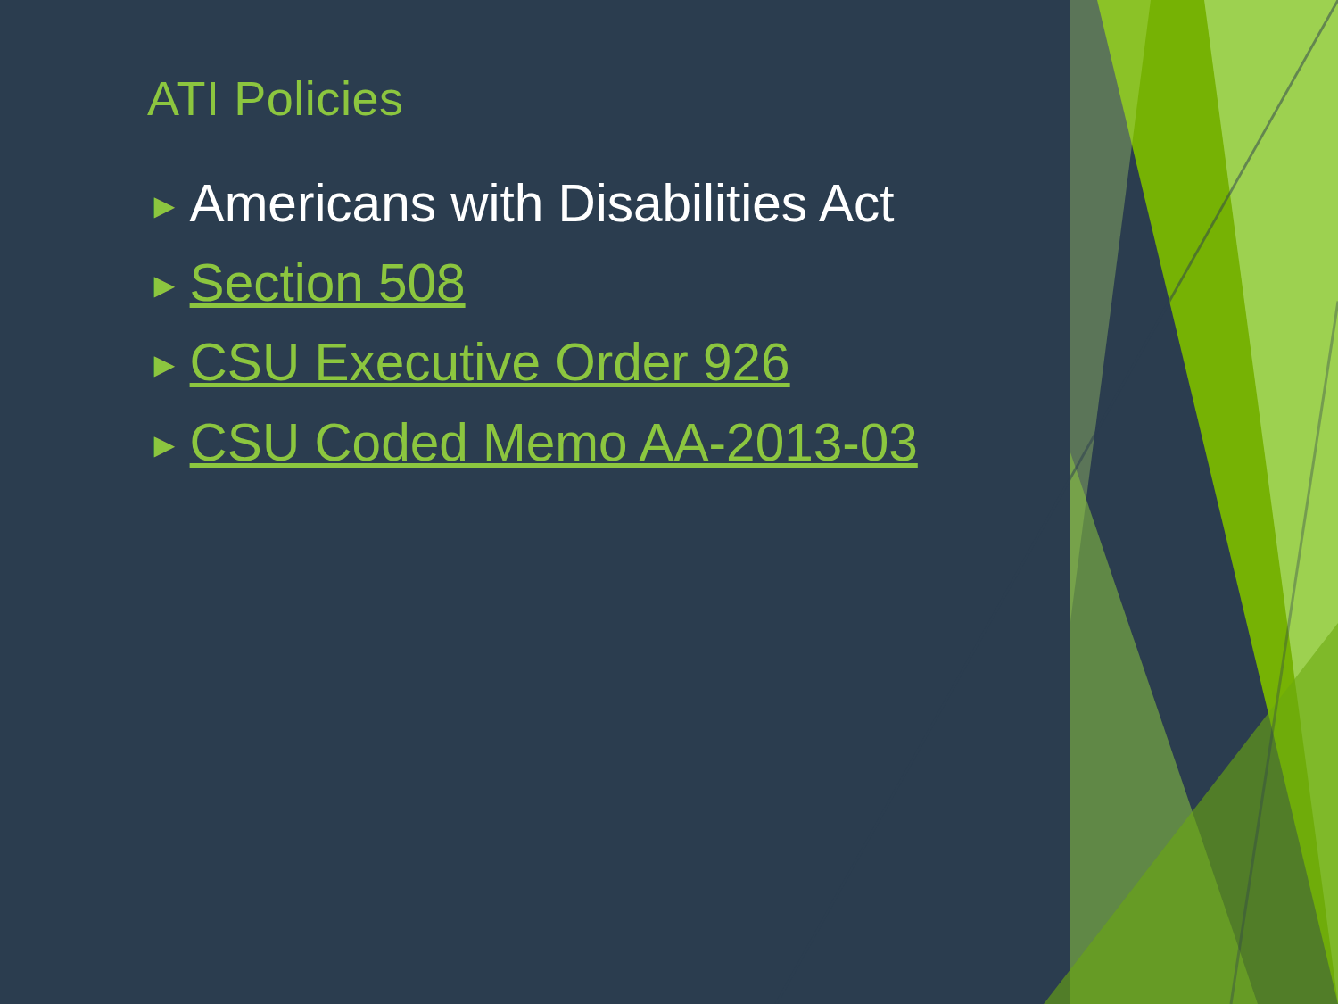ATI Policies
►Americans with Disabilities Act
►Section 508
►CSU Executive Order 926
►CSU Coded Memo AA-2013-03